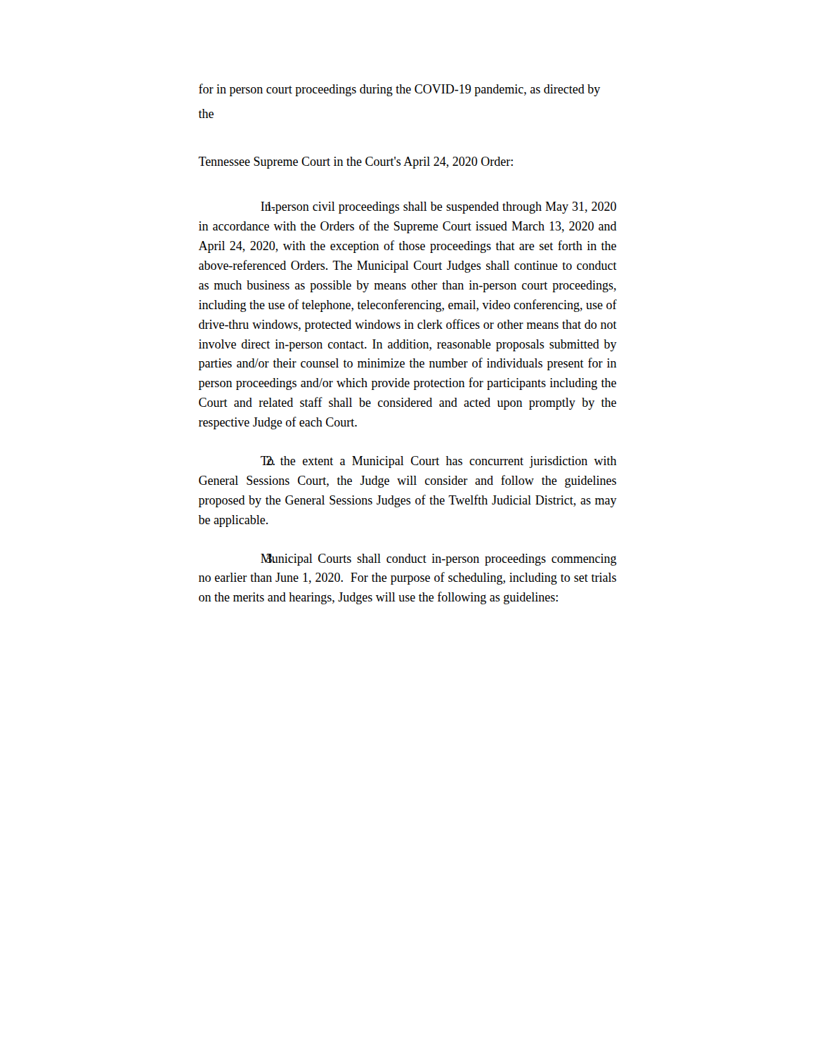for in person court proceedings during the COVID-19 pandemic, as directed by the
Tennessee Supreme Court in the Court's April 24, 2020 Order:
1. In-person civil proceedings shall be suspended through May 31, 2020 in accordance with the Orders of the Supreme Court issued March 13, 2020 and April 24, 2020, with the exception of those proceedings that are set forth in the above-referenced Orders. The Municipal Court Judges shall continue to conduct as much business as possible by means other than in-person court proceedings, including the use of telephone, teleconferencing, email, video conferencing, use of drive-thru windows, protected windows in clerk offices or other means that do not involve direct in-person contact. In addition, reasonable proposals submitted by parties and/or their counsel to minimize the number of individuals present for in person proceedings and/or which provide protection for participants including the Court and related staff shall be considered and acted upon promptly by the respective Judge of each Court.
2. To the extent a Municipal Court has concurrent jurisdiction with General Sessions Court, the Judge will consider and follow the guidelines proposed by the General Sessions Judges of the Twelfth Judicial District, as may be applicable.
3. Municipal Courts shall conduct in-person proceedings commencing no earlier than June 1, 2020. For the purpose of scheduling, including to set trials on the merits and hearings, Judges will use the following as guidelines: